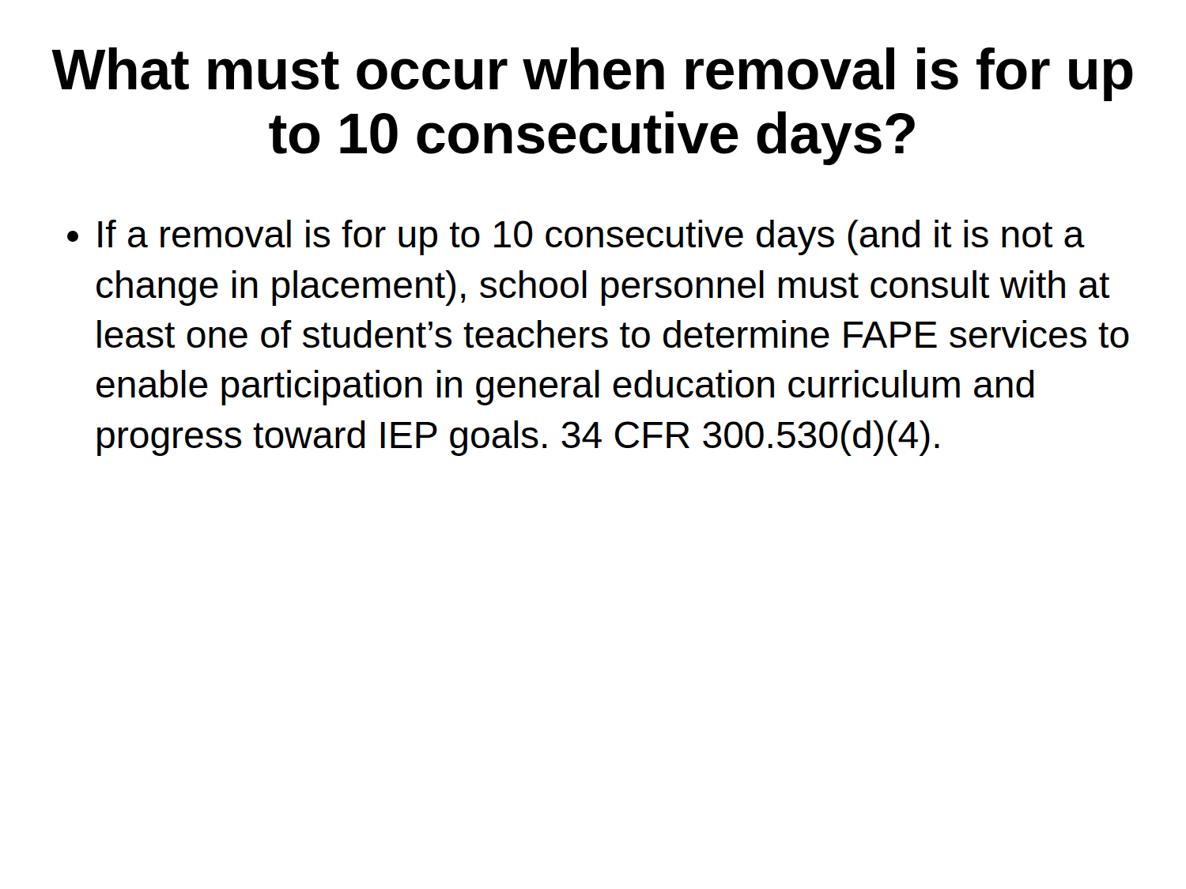What must occur when removal is for up to 10 consecutive days?
If a removal is for up to 10 consecutive days (and it is not a change in placement), school personnel must consult with at least one of student’s teachers to determine FAPE services to enable participation in general education curriculum and progress toward IEP goals. 34 CFR 300.530(d)(4).